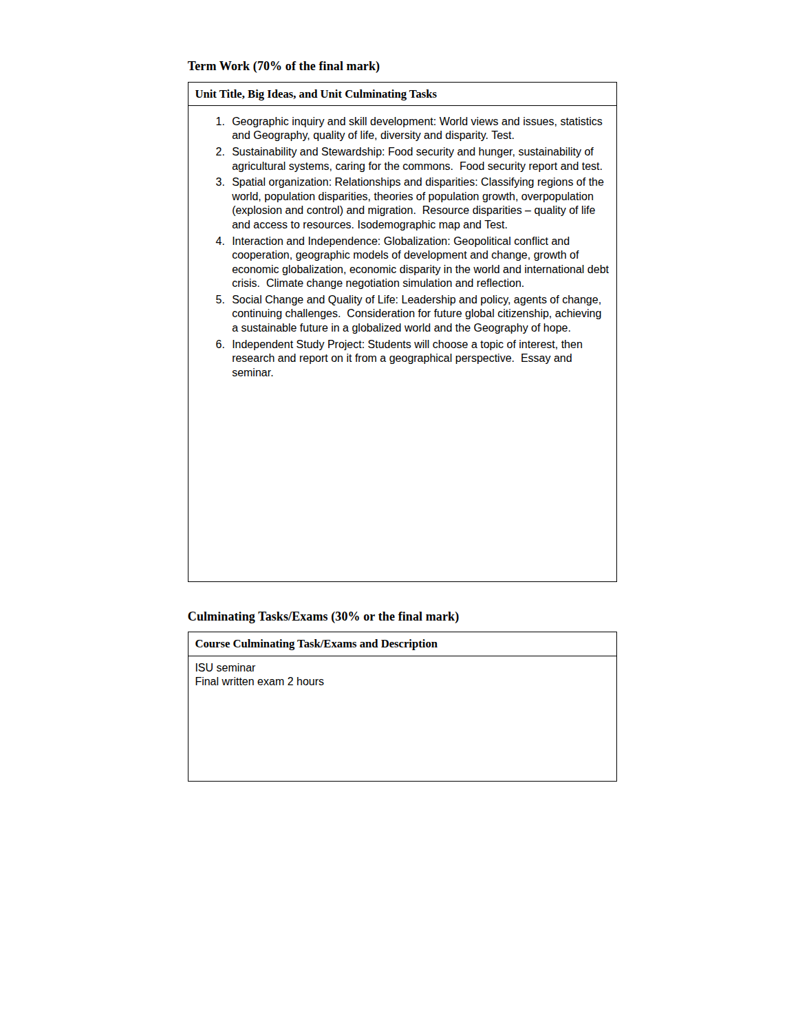Term Work (70% of the final mark)
| Unit Title, Big Ideas, and Unit Culminating Tasks |
| --- |
| Geographic inquiry and skill development: World views and issues, statistics and Geography, quality of life, diversity and disparity. Test. Sustainability and Stewardship: Food security and hunger, sustainability of agricultural systems, caring for the commons. Food security report and test. Spatial organization: Relationships and disparities: Classifying regions of the world, population disparities, theories of population growth, overpopulation (explosion and control) and migration. Resource disparities – quality of life and access to resources. Isodemographic map and Test. Interaction and Independence: Globalization: Geopolitical conflict and cooperation, geographic models of development and change, growth of economic globalization, economic disparity in the world and international debt crisis. Climate change negotiation simulation and reflection. Social Change and Quality of Life: Leadership and policy, agents of change, continuing challenges. Consideration for future global citizenship, achieving a sustainable future in a globalized world and the Geography of hope. Independent Study Project: Students will choose a topic of interest, then research and report on it from a geographical perspective. Essay and seminar. |
Culminating Tasks/Exams (30% or the final mark)
| Course Culminating Task/Exams and Description |
| --- |
| ISU seminar Final written exam 2 hours |